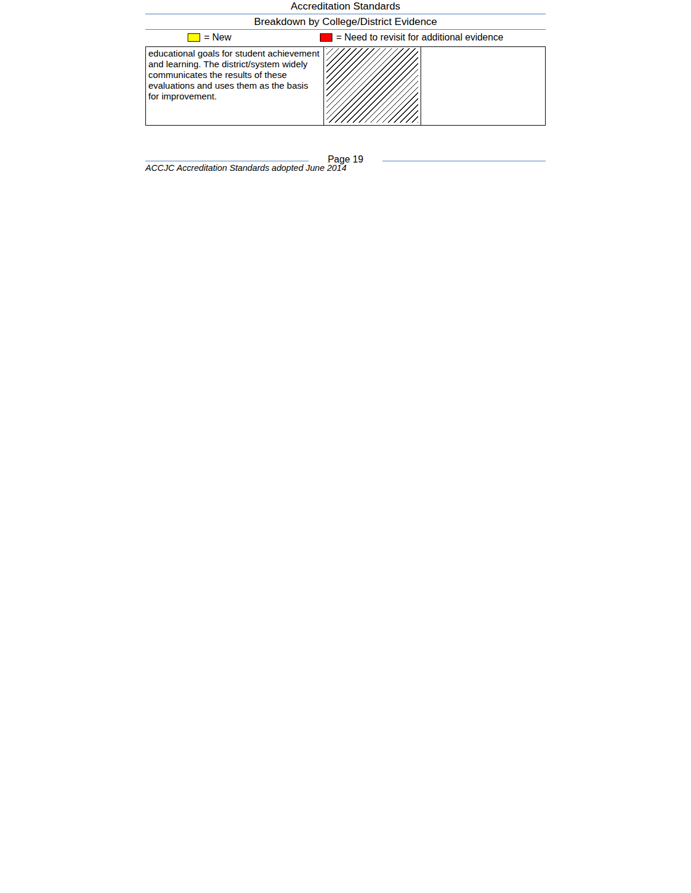Accreditation Standards
Breakdown by College/District Evidence
= New = Need to revisit for additional evidence
| educational goals for student achievement and learning. The district/system widely communicates the results of these evaluations and uses them as the basis for improvement. | | |
ACCJC Accreditation Standards adopted June 2014
Page 19